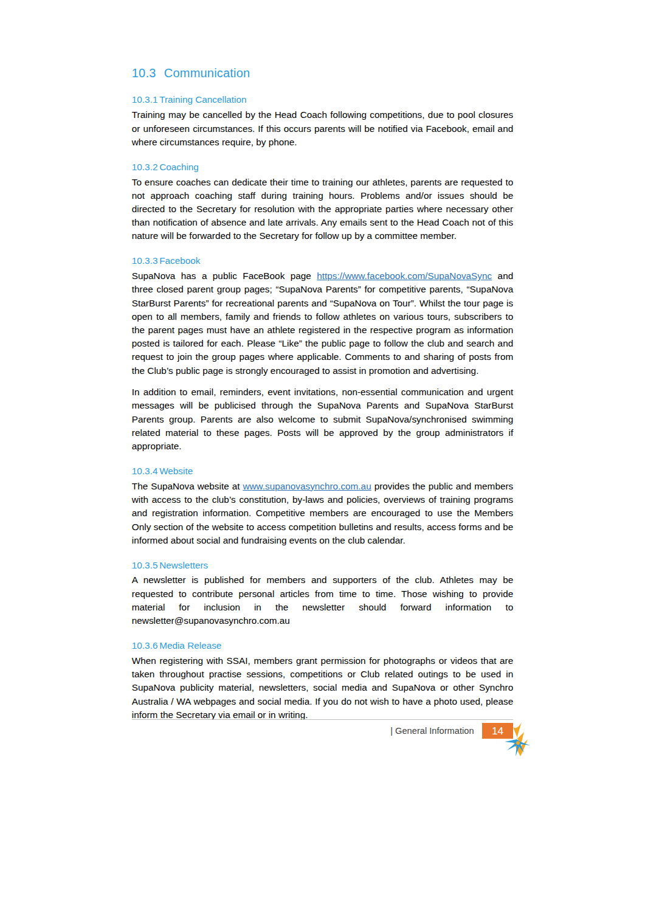10.3 Communication
10.3.1 Training Cancellation
Training may be cancelled by the Head Coach following competitions, due to pool closures or unforeseen circumstances. If this occurs parents will be notified via Facebook, email and where circumstances require, by phone.
10.3.2 Coaching
To ensure coaches can dedicate their time to training our athletes, parents are requested to not approach coaching staff during training hours. Problems and/or issues should be directed to the Secretary for resolution with the appropriate parties where necessary other than notification of absence and late arrivals. Any emails sent to the Head Coach not of this nature will be forwarded to the Secretary for follow up by a committee member.
10.3.3 Facebook
SupaNova has a public FaceBook page https://www.facebook.com/SupaNovaSync and three closed parent group pages; “SupaNova Parents” for competitive parents, “SupaNova StarBurst Parents” for recreational parents and “SupaNova on Tour”. Whilst the tour page is open to all members, family and friends to follow athletes on various tours, subscribers to the parent pages must have an athlete registered in the respective program as information posted is tailored for each. Please “Like” the public page to follow the club and search and request to join the group pages where applicable. Comments to and sharing of posts from the Club’s public page is strongly encouraged to assist in promotion and advertising.
In addition to email, reminders, event invitations, non-essential communication and urgent messages will be publicised through the SupaNova Parents and SupaNova StarBurst Parents group. Parents are also welcome to submit SupaNova/synchronised swimming related material to these pages. Posts will be approved by the group administrators if appropriate.
10.3.4 Website
The SupaNova website at www.supanovasynchro.com.au provides the public and members with access to the club’s constitution, by-laws and policies, overviews of training programs and registration information. Competitive members are encouraged to use the Members Only section of the website to access competition bulletins and results, access forms and be informed about social and fundraising events on the club calendar.
10.3.5 Newsletters
A newsletter is published for members and supporters of the club. Athletes may be requested to contribute personal articles from time to time. Those wishing to provide material for inclusion in the newsletter should forward information to newsletter@supanovasynchro.com.au
10.3.6 Media Release
When registering with SSAI, members grant permission for photographs or videos that are taken throughout practise sessions, competitions or Club related outings to be used in SupaNova publicity material, newsletters, social media and SupaNova or other Synchro Australia / WA webpages and social media. If you do not wish to have a photo used, please inform the Secretary via email or in writing.
| General Information 14